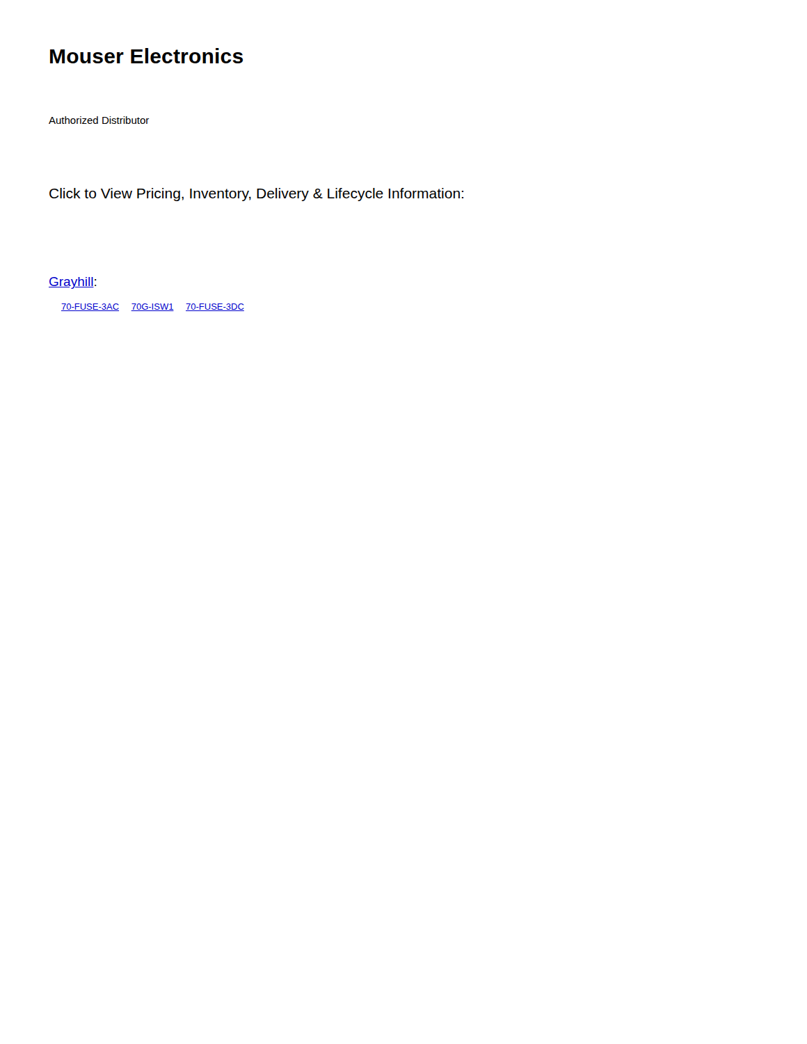Mouser Electronics
Authorized Distributor
Click to View Pricing, Inventory, Delivery & Lifecycle Information:
Grayhill:
70-FUSE-3AC 70G-ISW1 70-FUSE-3DC